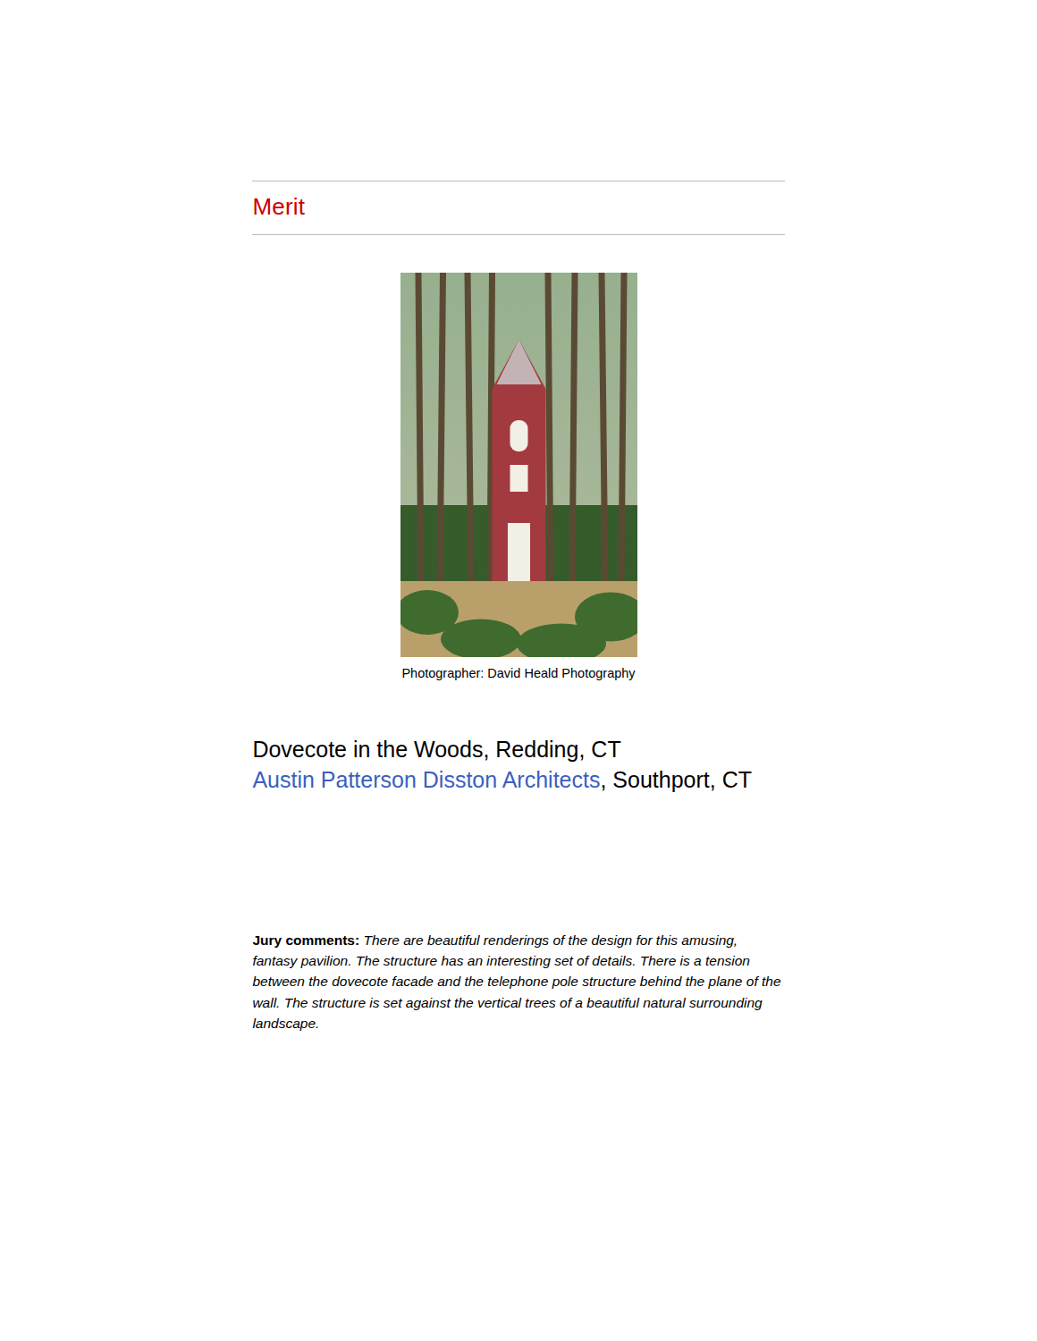Merit
Photographer: David Heald Photography
Dovecote in the Woods, Redding, CT Austin Patterson Disston Architects, Southport, CT
Jury comments: There are beautiful renderings of the design for this amusing, fantasy pavilion. The structure has an interesting set of details. There is a tension between the dovecote facade and the telephone pole structure behind the plane of the wall. The structure is set against the vertical trees of a beautiful natural surrounding landscape.